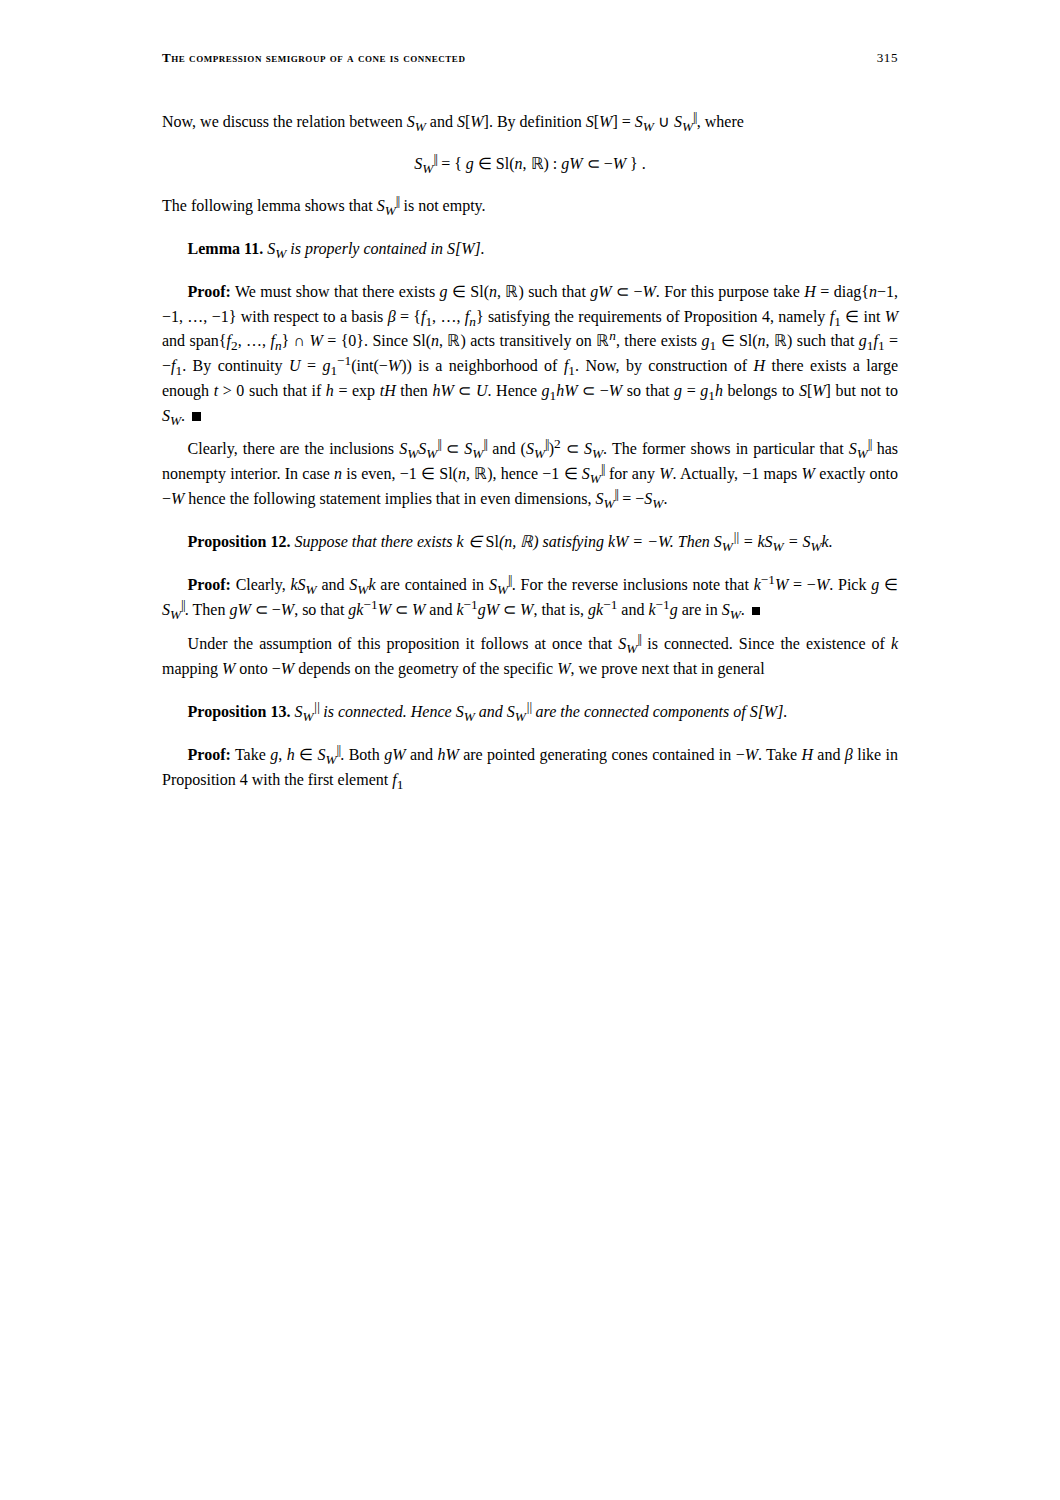The compression semigroup of a cone is connected 315
Now, we discuss the relation between SW and S[W]. By definition S[W] = SW ∪ SW||, where
SW|| = { g ∈ Sl(n, ℝ) : gW ⊂ −W } .
The following lemma shows that SW|| is not empty.
Lemma 11. SW is properly contained in S[W].
Proof: We must show that there exists g ∈ Sl(n, ℝ) such that gW ⊂ −W. For this purpose take H = diag{n−1, −1, …, −1} with respect to a basis β = {f1, …, fn} satisfying the requirements of Proposition 4, namely f1 ∈ int W and span{f2, …, fn} ∩ W = {0}. Since Sl(n, ℝ) acts transitively on ℝn, there exists g1 ∈ Sl(n, ℝ) such that g1f1 = −f1. By continuity U = g1−1(int(−W)) is a neighborhood of f1. Now, by construction of H there exists a large enough t > 0 such that if h = exp tH then hW ⊂ U. Hence g1hW ⊂ −W so that g = g1h belongs to S[W] but not to SW.
Clearly, there are the inclusions SW SW|| ⊂ SW|| and (SW||)2 ⊂ SW. The former shows in particular that SW|| has nonempty interior. In case n is even, −1 ∈ Sl(n, ℝ), hence −1 ∈ SW|| for any W. Actually, −1 maps W exactly onto −W hence the following statement implies that in even dimensions, SW|| = −SW.
Proposition 12. Suppose that there exists k ∈ Sl(n, ℝ) satisfying kW = −W. Then SW|| = kSW = SWk.
Proof: Clearly, kSW and SWk are contained in SW||. For the reverse inclusions note that k−1W = −W. Pick g ∈ SW||. Then gW ⊂ −W, so that gk−1W ⊂ W and k−1gW ⊂ W, that is, gk−1 and k−1g are in SW.
Under the assumption of this proposition it follows at once that SW|| is connected. Since the existence of k mapping W onto −W depends on the geometry of the specific W, we prove next that in general
Proposition 13. SW|| is connected. Hence SW and SW|| are the connected components of S[W].
Proof: Take g, h ∈ SW||. Both gW and hW are pointed generating cones contained in −W. Take H and β like in Proposition 4 with the first element f1